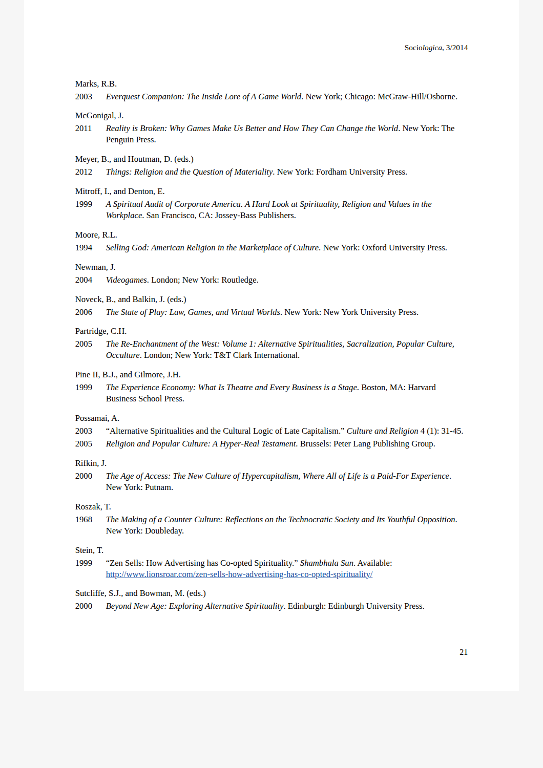Sociologica, 3/2014
Marks, R.B.
2003 Everquest Companion: The Inside Lore of A Game World. New York; Chicago: McGraw-Hill/Osborne.
McGonigal, J.
2011 Reality is Broken: Why Games Make Us Better and How They Can Change the World. New York: The Penguin Press.
Meyer, B., and Houtman, D. (eds.)
2012 Things: Religion and the Question of Materiality. New York: Fordham University Press.
Mitroff, I., and Denton, E.
1999 A Spiritual Audit of Corporate America. A Hard Look at Spirituality, Religion and Values in the Workplace. San Francisco, CA: Jossey-Bass Publishers.
Moore, R.L.
1994 Selling God: American Religion in the Marketplace of Culture. New York: Oxford University Press.
Newman, J.
2004 Videogames. London; New York: Routledge.
Noveck, B., and Balkin, J. (eds.)
2006 The State of Play: Law, Games, and Virtual Worlds. New York: New York University Press.
Partridge, C.H.
2005 The Re-Enchantment of the West: Volume 1: Alternative Spiritualities, Sacralization, Popular Culture, Occulture. London; New York: T&T Clark International.
Pine II, B.J., and Gilmore, J.H.
1999 The Experience Economy: What Is Theatre and Every Business is a Stage. Boston, MA: Harvard Business School Press.
Possamai, A.
2003“Alternative Spiritualities and the Cultural Logic of Late Capitalism.” Culture and Religion 4 (1): 31-45.
2005 Religion and Popular Culture: A Hyper-Real Testament. Brussels: Peter Lang Publishing Group.
Rifkin, J.
2000 The Age of Access: The New Culture of Hypercapitalism, Where All of Life is a Paid-For Experience. New York: Putnam.
Roszak, T.
1968 The Making of a Counter Culture: Reflections on the Technocratic Society and Its Youthful Opposition. New York: Doubleday.
Stein, T.
1999“Zen Sells: How Advertising has Co-opted Spirituality.” Shambhala Sun. Available: http://www.lionsroar.com/zen-sells-how-advertising-has-co-opted-spirituality/
Sutcliffe, S.J., and Bowman, M. (eds.)
2000 Beyond New Age: Exploring Alternative Spirituality. Edinburgh: Edinburgh University Press.
21